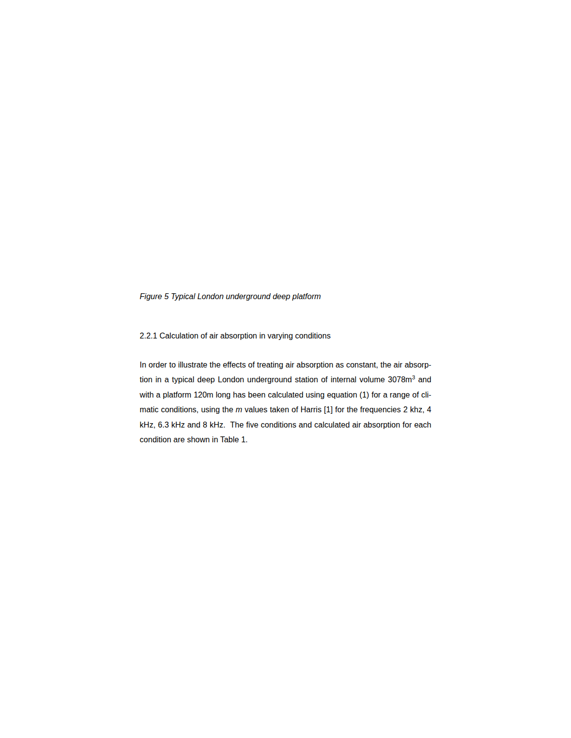Figure 5 Typical London underground deep platform
2.2.1 Calculation of air absorption in varying conditions
In order to illustrate the effects of treating air absorption as constant, the air absorption in a typical deep London underground station of internal volume 3078m3 and with a platform 120m long has been calculated using equation (1) for a range of climatic conditions, using the m values taken of Harris [1] for the frequencies 2 khz, 4 kHz, 6.3 kHz and 8 kHz. The five conditions and calculated air absorption for each condition are shown in Table 1.